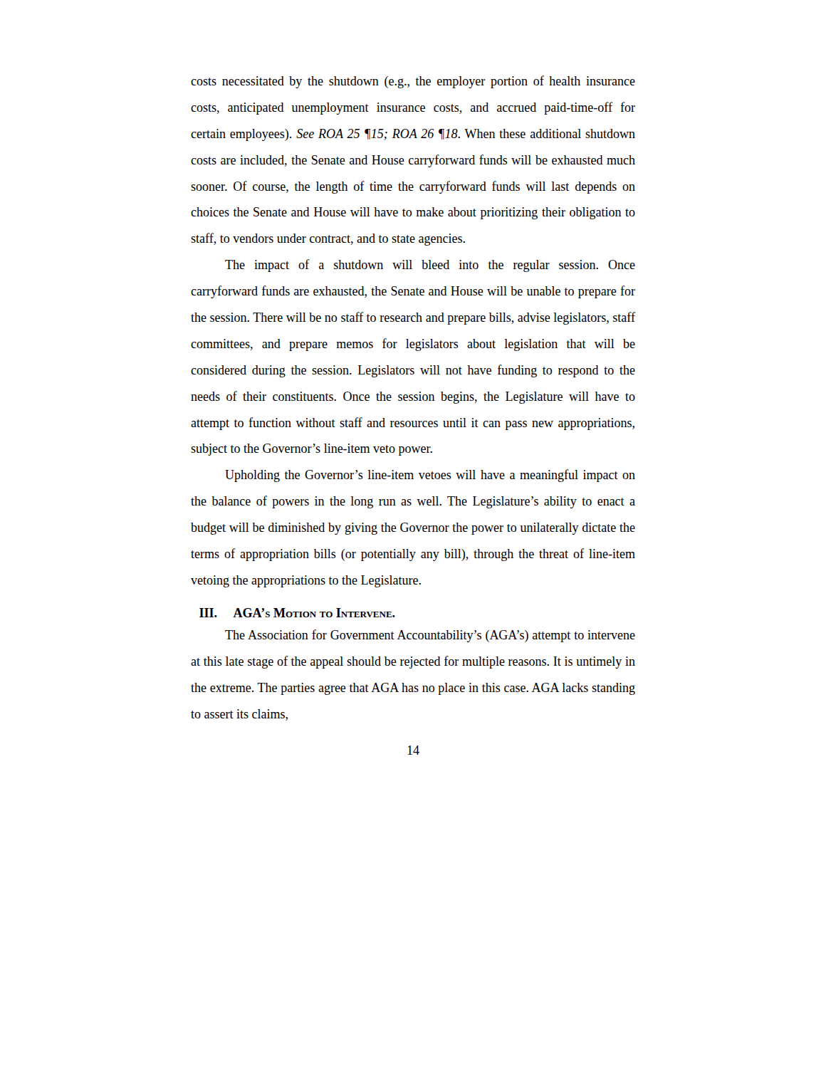costs necessitated by the shutdown (e.g., the employer portion of health insurance costs, anticipated unemployment insurance costs, and accrued paid-time-off for certain employees). See ROA 25 ¶15; ROA 26 ¶18. When these additional shutdown costs are included, the Senate and House carryforward funds will be exhausted much sooner. Of course, the length of time the carryforward funds will last depends on choices the Senate and House will have to make about prioritizing their obligation to staff, to vendors under contract, and to state agencies.
The impact of a shutdown will bleed into the regular session. Once carryforward funds are exhausted, the Senate and House will be unable to prepare for the session. There will be no staff to research and prepare bills, advise legislators, staff committees, and prepare memos for legislators about legislation that will be considered during the session. Legislators will not have funding to respond to the needs of their constituents. Once the session begins, the Legislature will have to attempt to function without staff and resources until it can pass new appropriations, subject to the Governor’s line-item veto power.
Upholding the Governor’s line-item vetoes will have a meaningful impact on the balance of powers in the long run as well. The Legislature’s ability to enact a budget will be diminished by giving the Governor the power to unilaterally dictate the terms of appropriation bills (or potentially any bill), through the threat of line-item vetoing the appropriations to the Legislature.
III. AGA’s Motion to Intervene.
The Association for Government Accountability’s (AGA’s) attempt to intervene at this late stage of the appeal should be rejected for multiple reasons. It is untimely in the extreme. The parties agree that AGA has no place in this case. AGA lacks standing to assert its claims,
14